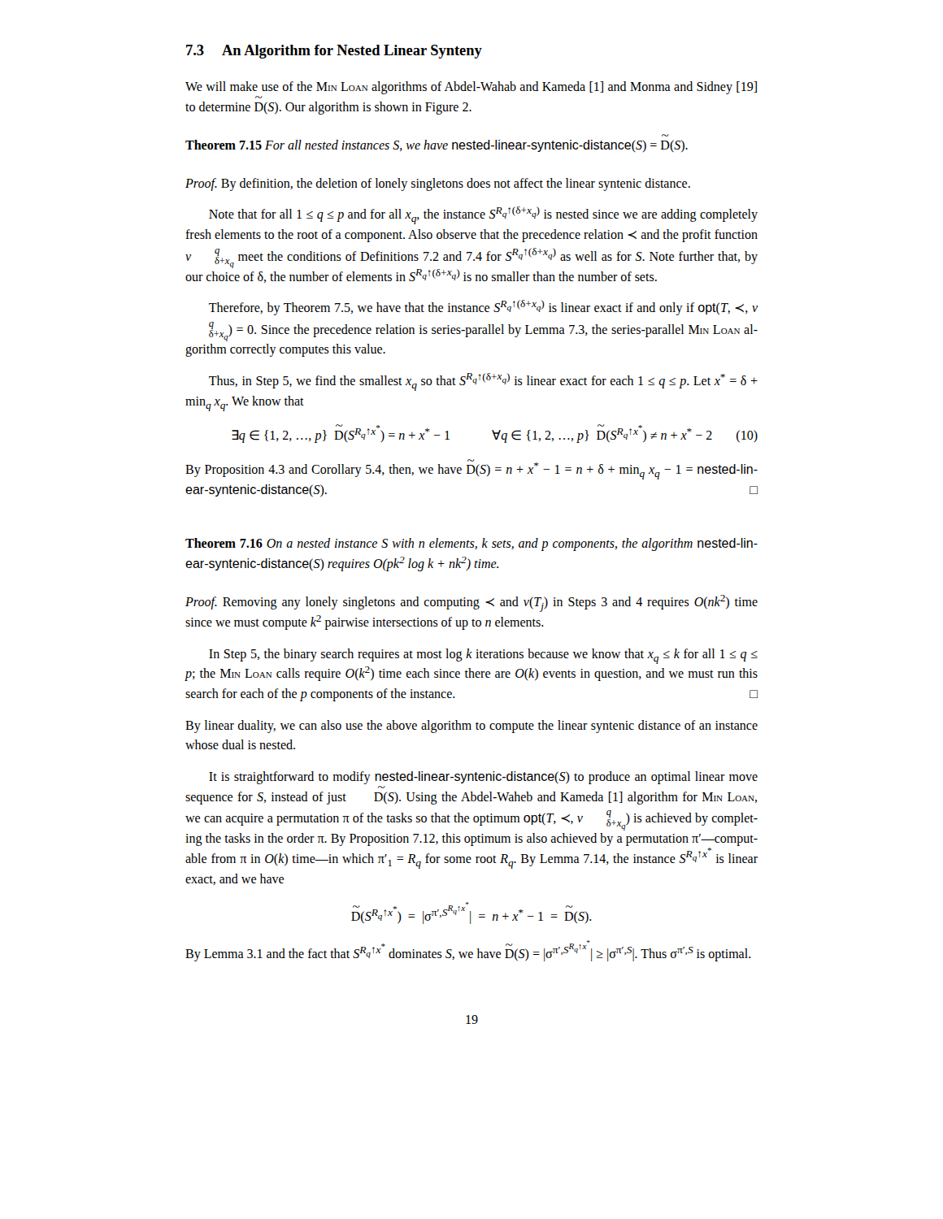7.3 An Algorithm for Nested Linear Synteny
We will make use of the Min Loan algorithms of Abdel-Wahab and Kameda [1] and Monma and Sidney [19] to determine D(S). Our algorithm is shown in Figure 2.
Theorem 7.15 For all nested instances S, we have nested-linear-syntenic-distance(S) = D(S).
Proof. By definition, the deletion of lonely singletons does not affect the linear syntenic distance.
Note that for all 1 ≤ q ≤ p and for all xq, the instance SRq↑(δ+xq) is nested since we are adding completely fresh elements to the root of a component. Also observe that the precedence relation ≺ and the profit function vqδ+xq meet the conditions of Definitions 7.2 and 7.4 for SRq↑(δ+xq) as well as for S. Note further that, by our choice of δ, the number of elements in SRq↑(δ+xq) is no smaller than the number of sets.
Therefore, by Theorem 7.5, we have that the instance SRq↑(δ+xq) is linear exact if and only if opt(T, ≺, vqδ+xq) = 0. Since the precedence relation is series-parallel by Lemma 7.3, the series-parallel Min Loan algorithm correctly computes this value.
Thus, in Step 5, we find the smallest xq so that SRq↑(δ+xq) is linear exact for each 1 ≤ q ≤ p. Let x* = δ + minq xq. We know that
∃q ∈ {1, 2, …, p} D(SRq↑x*) = n + x* − 1 ∀q ∈ {1, 2, …, p} D(SRq↑x*) ≠ n + x* − 2 (10)
By Proposition 4.3 and Corollary 5.4, then, we have D(S) = n + x* − 1 = n + δ + minq xq − 1 = nested-linear-syntenic-distance(S). □
Theorem 7.16 On a nested instance S with n elements, k sets, and p components, the algorithm nested-linear-syntenic-distance(S) requires O(pk2 log k + nk2) time.
Proof. Removing any lonely singletons and computing ≺ and v(Tj) in Steps 3 and 4 requires O(nk2) time since we must compute k2 pairwise intersections of up to n elements.
In Step 5, the binary search requires at most log k iterations because we know that xq ≤ k for all 1 ≤ q ≤ p; the Min Loan calls require O(k2) time each since there are O(k) events in question, and we must run this search for each of the p components of the instance. □
By linear duality, we can also use the above algorithm to compute the linear syntenic distance of an instance whose dual is nested.
It is straightforward to modify nested-linear-syntenic-distance(S) to produce an optimal linear move sequence for S, instead of just D(S). Using the Abdel-Waheb and Kameda [1] algorithm for Min Loan, we can acquire a permutation π of the tasks so that the optimum opt(T, ≺, vqδ+xq) is achieved by completing the tasks in the order π. By Proposition 7.12, this optimum is also achieved by a permutation π′—computable from π in O(k) time—in which π′1 = Rq for some root Rq. By Lemma 7.14, the instance SRq↑x* is linear exact, and we have
D(SRq↑x*) = |σπ′,SRq↑x*| = n + x* − 1 = D(S).
By Lemma 3.1 and the fact that SRq↑x* dominates S, we have D(S) = |σπ′,SRq↑x*| ≥ |σπ′,S|. Thus σπ′,S is optimal.
19